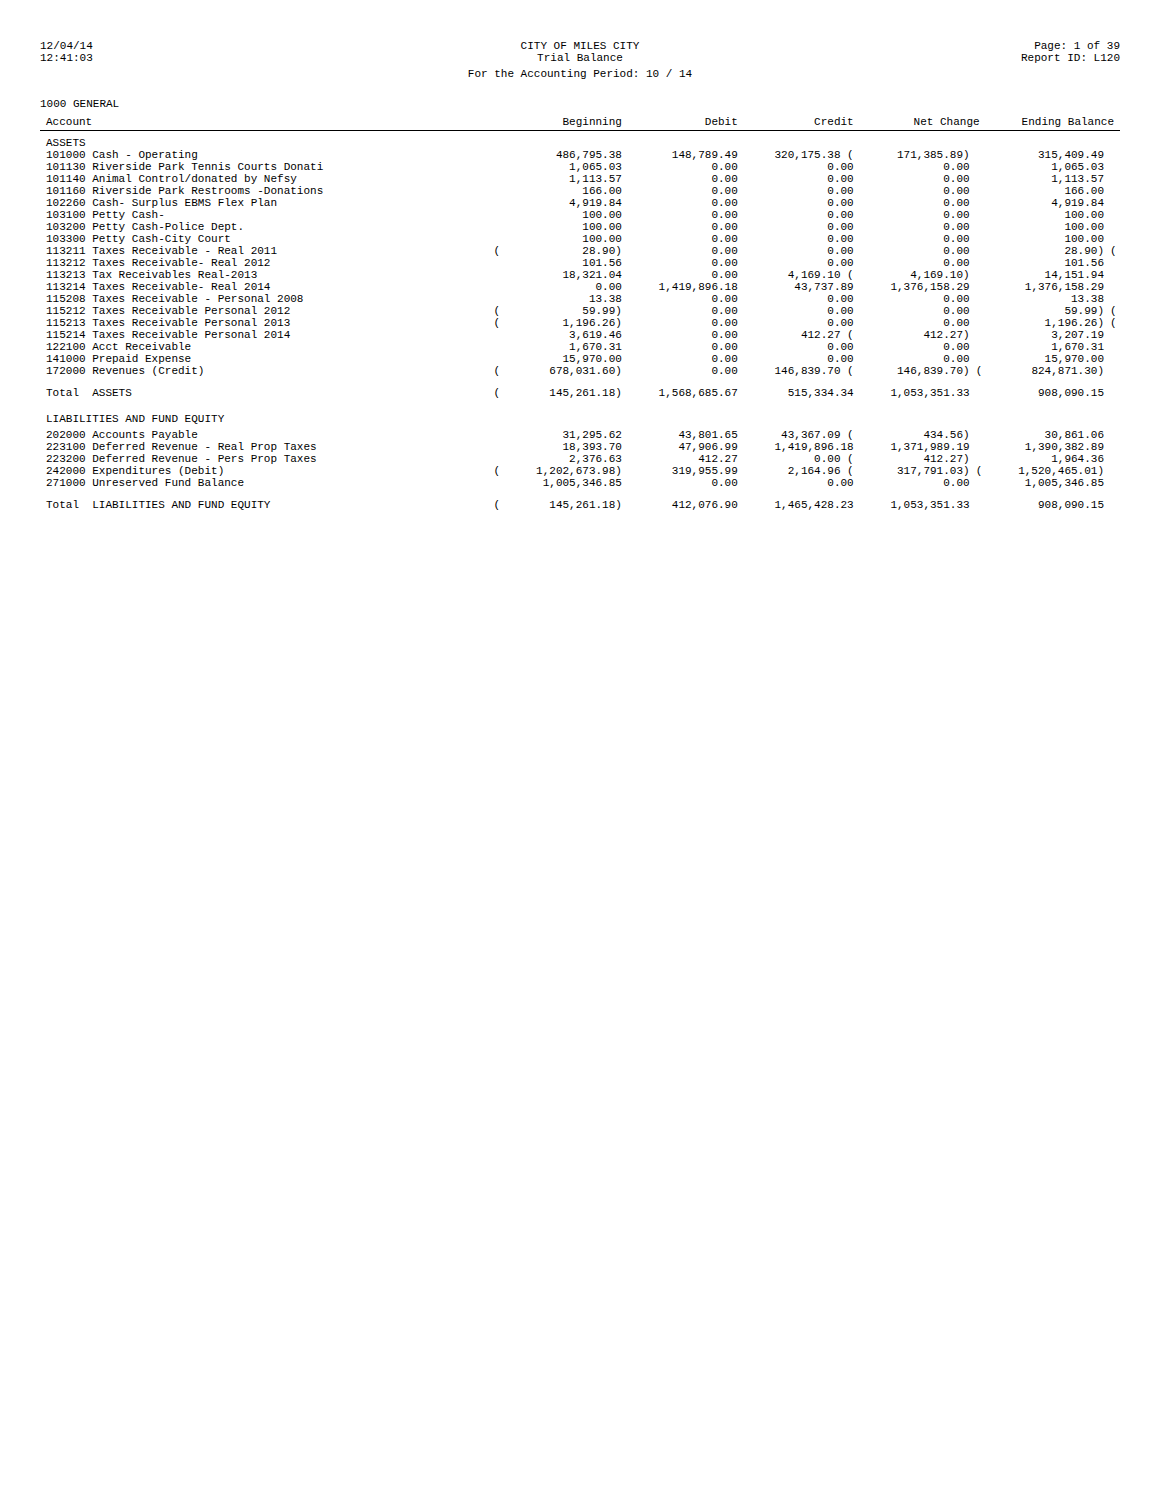12/04/14
12:41:03
CITY OF MILES CITY
Trial Balance
Page: 1 of 39
Report ID: L120
For the Accounting Period: 10 / 14
1000 GENERAL
| Account | Beginning | Debit | Credit | Net Change | Ending Balance |
| --- | --- | --- | --- | --- | --- |
| ASSETS |
| 101000 Cash - Operating | | 486,795.38 | 148,789.49 | 320,175.38 ( | 171,385.89) | | 315,409.49 | |
| 101130 Riverside Park Tennis Courts Donati | | 1,065.03 | 0.00 | 0.00 | 0.00 | | 1,065.03 | |
| 101140 Animal Control/donated by Nefsy | | 1,113.57 | 0.00 | 0.00 | 0.00 | | 1,113.57 | |
| 101160 Riverside Park Restrooms -Donations | | 166.00 | 0.00 | 0.00 | 0.00 | | 166.00 | |
| 102260 Cash- Surplus EBMS Flex Plan | | 4,919.84 | 0.00 | 0.00 | 0.00 | | 4,919.84 | |
| 103100 Petty Cash- | | 100.00 | 0.00 | 0.00 | 0.00 | | 100.00 | |
| 103200 Petty Cash-Police Dept. | | 100.00 | 0.00 | 0.00 | 0.00 | | 100.00 | |
| 103300 Petty Cash-City Court | | 100.00 | 0.00 | 0.00 | 0.00 | | 100.00 | |
| 113211 Taxes Receivable - Real 2011 | ( | 28.90) | 0.00 | 0.00 | 0.00 | | 28.90) | ( |
| 113212 Taxes Receivable- Real 2012 | | 101.56 | 0.00 | 0.00 | 0.00 | | 101.56 | |
| 113213 Tax Receivables Real-2013 | | 18,321.04 | 0.00 | 4,169.10 ( | 4,169.10) | | 14,151.94 | |
| 113214 Taxes Receivable- Real 2014 | | 0.00 | 1,419,896.18 | 43,737.89 | 1,376,158.29 | | 1,376,158.29 | |
| 115208 Taxes Receivable - Personal 2008 | | 13.38 | 0.00 | 0.00 | 0.00 | | 13.38 | |
| 115212 Taxes Receivable Personal 2012 | ( | 59.99) | 0.00 | 0.00 | 0.00 | | 59.99) | ( |
| 115213 Taxes Receivable Personal 2013 | ( | 1,196.26) | 0.00 | 0.00 | 0.00 | | 1,196.26) | ( |
| 115214 Taxes Receivable Personal 2014 | | 3,619.46 | 0.00 | 412.27 ( | 412.27) | | 3,207.19 | |
| 122100 Acct Receivable | | 1,670.31 | 0.00 | 0.00 | 0.00 | | 1,670.31 | |
| 141000 Prepaid Expense | | 15,970.00 | 0.00 | 0.00 | 0.00 | | 15,970.00 | |
| 172000 Revenues (Credit) | ( | 678,031.60) | 0.00 | 146,839.70 ( | 146,839.70) | ( | 824,871.30) | |
| Total ASSETS | ( | 145,261.18) | 1,568,685.67 | 515,334.34 | 1,053,351.33 | | 908,090.15 | |
| LIABILITIES AND FUND EQUITY |
| 202000 Accounts Payable | | 31,295.62 | 43,801.65 | 43,367.09 ( | 434.56) | | 30,861.06 | |
| 223100 Deferred Revenue - Real Prop Taxes | | 18,393.70 | 47,906.99 | 1,419,896.18 | 1,371,989.19 | | 1,390,382.89 | |
| 223200 Deferred Revenue - Pers Prop Taxes | | 2,376.63 | 412.27 | 0.00 ( | 412.27) | | 1,964.36 | |
| 242000 Expenditures (Debit) | ( | 1,202,673.98) | 319,955.99 | 2,164.96 ( | 317,791.03) | ( | 1,520,465.01) | |
| 271000 Unreserved Fund Balance | | 1,005,346.85 | 0.00 | 0.00 | 0.00 | | 1,005,346.85 | |
| Total LIABILITIES AND FUND EQUITY | ( | 145,261.18) | 412,076.90 | 1,465,428.23 | 1,053,351.33 | | 908,090.15 | |